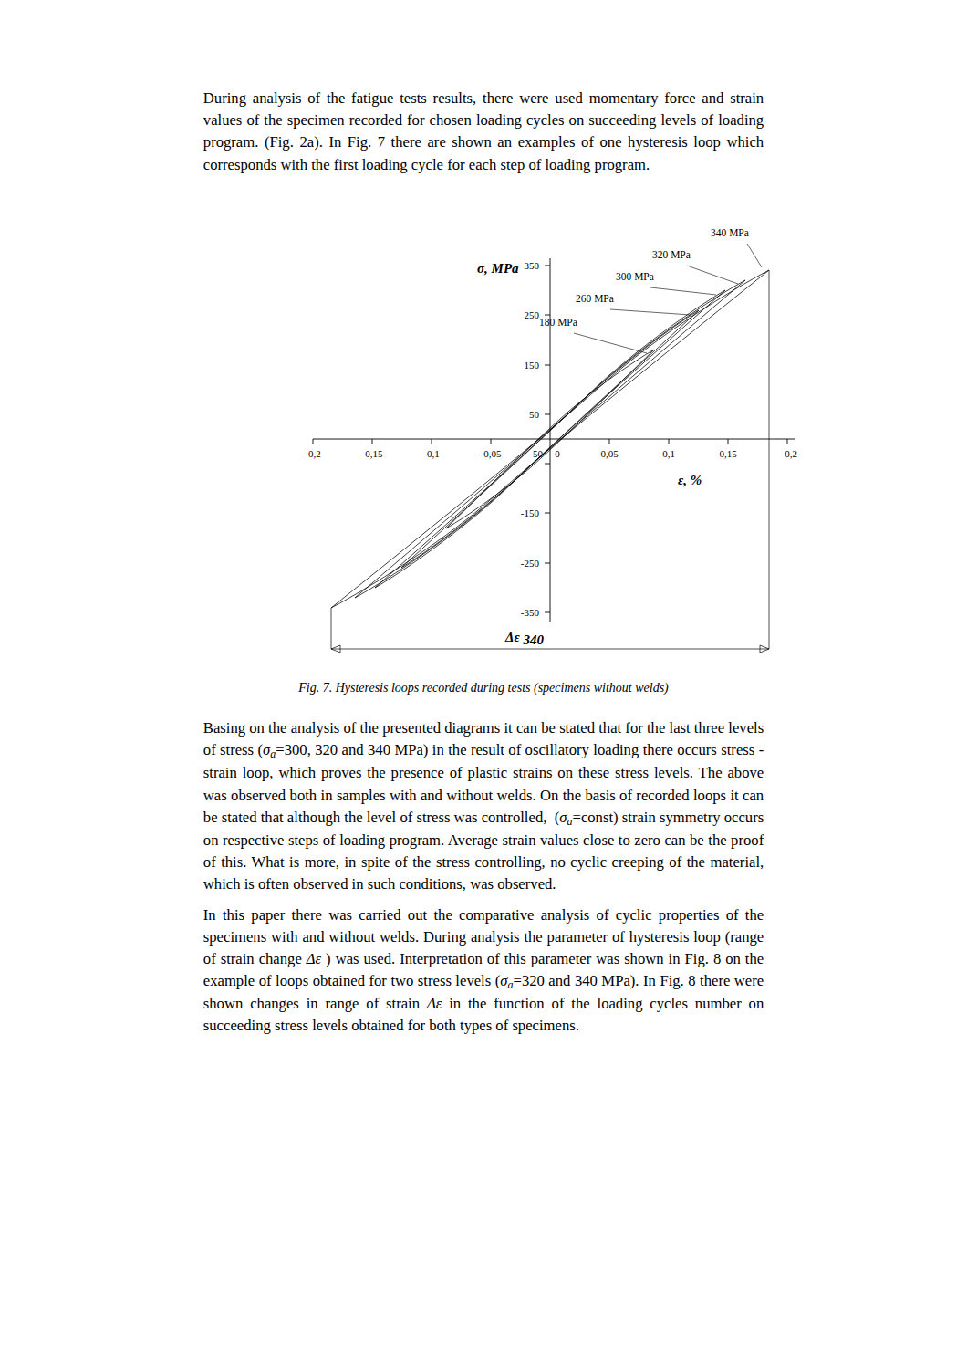During analysis of the fatigue tests results, there were used momentary force and strain values of the specimen recorded for chosen loading cycles on succeeding levels of loading program. (Fig. 2a). In Fig. 7 there are shown an examples of one hysteresis loop which corresponds with the first loading cycle for each step of loading program.
350 250 150 50 -50 -150 -250 -350 -0,2 -0,15 -0,1 -0,05 0 0,05 0,1 0,15 0,2 σ, MPa ε, % 340 MPa 320 MPa 300 MPa 260 MPa 180 MPa Δε 340
Fig. 7. Hysteresis loops recorded during tests (specimens without welds)
Basing on the analysis of the presented diagrams it can be stated that for the last three levels of stress (σa=300, 320 and 340 MPa) in the result of oscillatory loading there occurs stress - strain loop, which proves the presence of plastic strains on these stress levels. The above was observed both in samples with and without welds. On the basis of recorded loops it can be stated that although the level of stress was controlled, (σa=const) strain symmetry occurs on respective steps of loading program. Average strain values close to zero can be the proof of this. What is more, in spite of the stress controlling, no cyclic creeping of the material, which is often observed in such conditions, was observed.
In this paper there was carried out the comparative analysis of cyclic properties of the specimens with and without welds. During analysis the parameter of hysteresis loop (range of strain change Δε ) was used. Interpretation of this parameter was shown in Fig. 8 on the example of loops obtained for two stress levels (σa=320 and 340 MPa). In Fig. 8 there were shown changes in range of strain Δε in the function of the loading cycles number on succeeding stress levels obtained for both types of specimens.